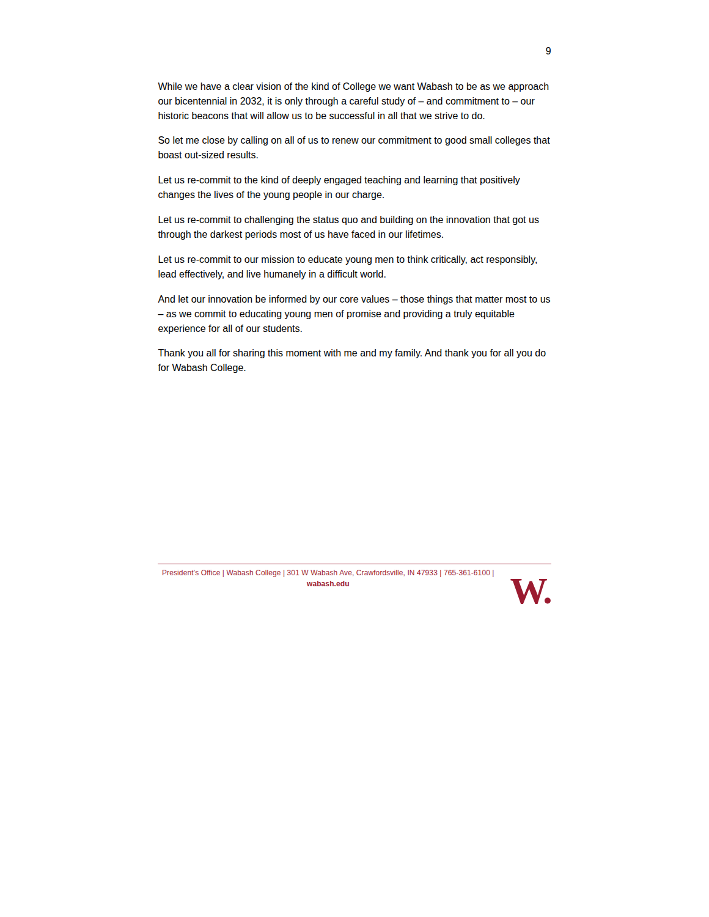9
While we have a clear vision of the kind of College we want Wabash to be as we approach our bicentennial in 2032, it is only through a careful study of – and commitment to – our historic beacons that will allow us to be successful in all that we strive to do.
So let me close by calling on all of us to renew our commitment to good small colleges that boast out-sized results.
Let us re-commit to the kind of deeply engaged teaching and learning that positively changes the lives of the young people in our charge.
Let us re-commit to challenging the status quo and building on the innovation that got us through the darkest periods most of us have faced in our lifetimes.
Let us re-commit to our mission to educate young men to think critically, act responsibly, lead effectively, and live humanely in a difficult world.
And let our innovation be informed by our core values – those things that matter most to us – as we commit to educating young men of promise and providing a truly equitable experience for all of our students.
Thank you all for sharing this moment with me and my family. And thank you for all you do for Wabash College.
President’s Office | Wabash College | 301 W Wabash Ave, Crawfordsville, IN 47933 | 765-361-6100 | wabash.edu
W.